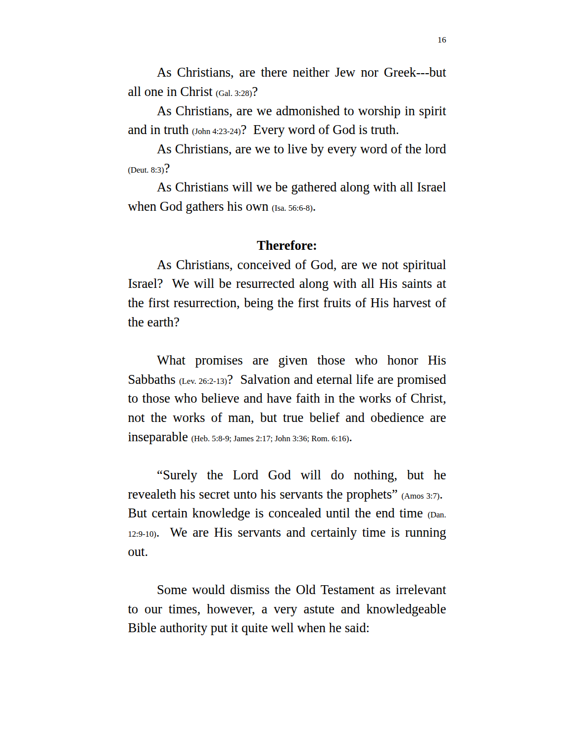16
As Christians, are there neither Jew nor Greek---but all one in Christ (Gal. 3:28)?
As Christians, are we admonished to worship in spirit and in truth (John 4:23-24)? Every word of God is truth.
As Christians, are we to live by every word of the lord (Deut. 8:3)?
As Christians will we be gathered along with all Israel when God gathers his own (Isa. 56:6-8).
Therefore:
As Christians, conceived of God, are we not spiritual Israel? We will be resurrected along with all His saints at the first resurrection, being the first fruits of His harvest of the earth?
What promises are given those who honor His Sabbaths (Lev. 26:2-13)? Salvation and eternal life are promised to those who believe and have faith in the works of Christ, not the works of man, but true belief and obedience are inseparable (Heb. 5:8-9; James 2:17; John 3:36; Rom. 6:16).
“Surely the Lord God will do nothing, but he revealeth his secret unto his servants the prophets” (Amos 3:7). But certain knowledge is concealed until the end time (Dan. 12:9-10). We are His servants and certainly time is running out.
Some would dismiss the Old Testament as irrelevant to our times, however, a very astute and knowledgeable Bible authority put it quite well when he said: